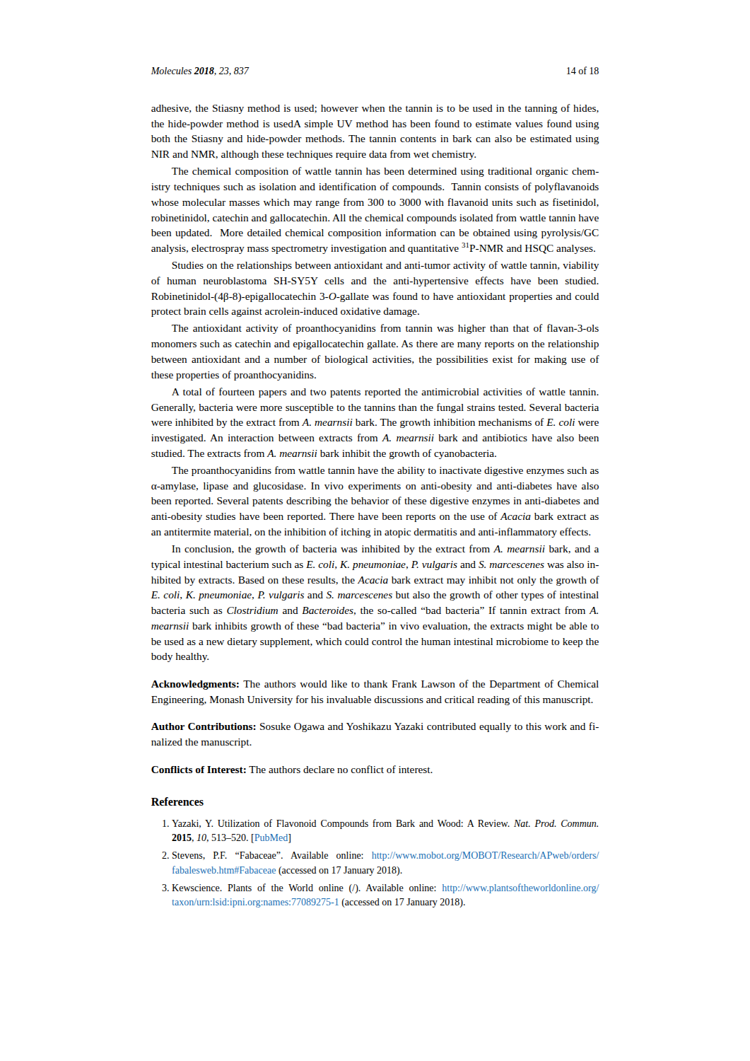Molecules 2018, 23, 837
14 of 18
adhesive, the Stiasny method is used; however when the tannin is to be used in the tanning of hides, the hide-powder method is usedA simple UV method has been found to estimate values found using both the Stiasny and hide-powder methods. The tannin contents in bark can also be estimated using NIR and NMR, although these techniques require data from wet chemistry.
The chemical composition of wattle tannin has been determined using traditional organic chemistry techniques such as isolation and identification of compounds. Tannin consists of polyflavanoids whose molecular masses which may range from 300 to 3000 with flavanoid units such as fisetinidol, robinetinidol, catechin and gallocatechin. All the chemical compounds isolated from wattle tannin have been updated. More detailed chemical composition information can be obtained using pyrolysis/GC analysis, electrospray mass spectrometry investigation and quantitative 31P-NMR and HSQC analyses.
Studies on the relationships between antioxidant and anti-tumor activity of wattle tannin, viability of human neuroblastoma SH-SY5Y cells and the anti-hypertensive effects have been studied. Robinetinidol-(4β-8)-epigallocatechin 3-O-gallate was found to have antioxidant properties and could protect brain cells against acrolein-induced oxidative damage.
The antioxidant activity of proanthocyanidins from tannin was higher than that of flavan-3-ols monomers such as catechin and epigallocatechin gallate. As there are many reports on the relationship between antioxidant and a number of biological activities, the possibilities exist for making use of these properties of proanthocyanidins.
A total of fourteen papers and two patents reported the antimicrobial activities of wattle tannin. Generally, bacteria were more susceptible to the tannins than the fungal strains tested. Several bacteria were inhibited by the extract from A. mearnsii bark. The growth inhibition mechanisms of E. coli were investigated. An interaction between extracts from A. mearnsii bark and antibiotics have also been studied. The extracts from A. mearnsii bark inhibit the growth of cyanobacteria.
The proanthocyanidins from wattle tannin have the ability to inactivate digestive enzymes such as α-amylase, lipase and glucosidase. In vivo experiments on anti-obesity and anti-diabetes have also been reported. Several patents describing the behavior of these digestive enzymes in anti-diabetes and anti-obesity studies have been reported. There have been reports on the use of Acacia bark extract as an antitermite material, on the inhibition of itching in atopic dermatitis and anti-inflammatory effects.
In conclusion, the growth of bacteria was inhibited by the extract from A. mearnsii bark, and a typical intestinal bacterium such as E. coli, K. pneumoniae, P. vulgaris and S. marcescenes was also inhibited by extracts. Based on these results, the Acacia bark extract may inhibit not only the growth of E. coli, K. pneumoniae, P. vulgaris and S. marcescenes but also the growth of other types of intestinal bacteria such as Clostridium and Bacteroides, the so-called “bad bacteria” If tannin extract from A. mearnsii bark inhibits growth of these “bad bacteria” in vivo evaluation, the extracts might be able to be used as a new dietary supplement, which could control the human intestinal microbiome to keep the body healthy.
Acknowledgments: The authors would like to thank Frank Lawson of the Department of Chemical Engineering, Monash University for his invaluable discussions and critical reading of this manuscript.
Author Contributions: Sosuke Ogawa and Yoshikazu Yazaki contributed equally to this work and finalized the manuscript.
Conflicts of Interest: The authors declare no conflict of interest.
References
Yazaki, Y. Utilization of Flavonoid Compounds from Bark and Wood: A Review. Nat. Prod. Commun. 2015, 10, 513–520. [PubMed]
Stevens, P.F. “Fabaceae”. Available online: http://www.mobot.org/MOBOT/Research/APweb/orders/ fabalesweb.htm#Fabaceae (accessed on 17 January 2018).
Kewscience. Plants of the World online (/). Available online: http://www.plantsoftheworldonline.org/ taxon/urn:lsid:ipni.org:names:77089275-1 (accessed on 17 January 2018).